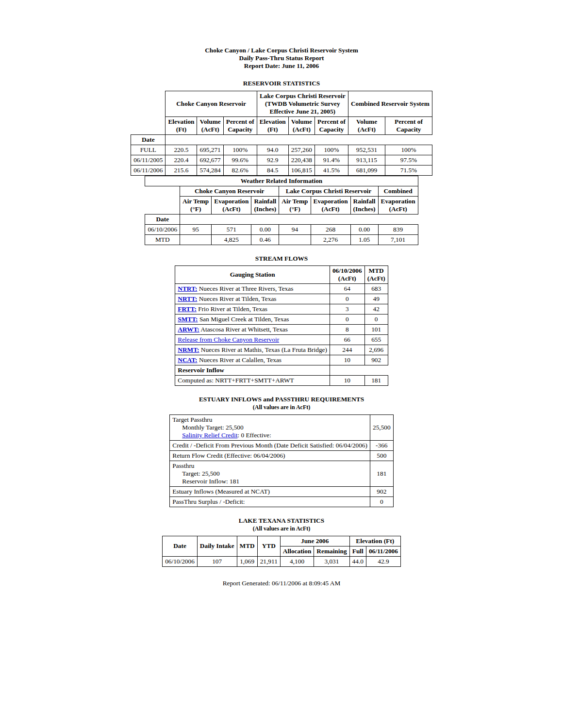Choke Canyon / Lake Corpus Christi Reservoir System
Daily Pass-Thru Status Report
Report Date: June 11, 2006
RESERVOIR STATISTICS
| | Choke Canyon Reservoir | Lake Corpus Christi Reservoir (TWDB Volumetric Survey Effective June 21, 2005) | Combined Reservoir System |
| --- | --- | --- | --- |
| Elevation (Ft) | Volume (AcFt) | Percent of Capacity | Elevation (Ft) | Volume (AcFt) | Percent of Capacity | Volume (AcFt) | Percent of Capacity |
| Date | |
| FULL | 220.5 | 695,271 | 100% | 94.0 | 257,260 | 100% | 952,531 | 100% |
| 06/11/2005 | 220.4 | 692,677 | 99.6% | 92.9 | 220,438 | 91.4% | 913,115 | 97.5% |
| 06/11/2006 | 215.6 | 574,284 | 82.6% | 84.5 | 106,815 | 41.5% | 681,099 | 71.5% |
| Weather Related Information |
| --- |
| | Choke Canyon Reservoir | Lake Corpus Christi Reservoir | Combined |
| Air Temp (°F) | Evaporation (AcFt) | Rainfall (Inches) | Air Temp (°F) | Evaporation (AcFt) | Rainfall (Inches) | Evaporation (AcFt) |
| Date | |
| 06/10/2006 | 95 | 571 | 0.00 | 94 | 268 | 0.00 | 839 |
| MTD | | 4,825 | 0.46 | | 2,276 | 1.05 | 7,101 |
STREAM FLOWS
| Gauging Station | 06/10/2006 (AcFt) | MTD (AcFt) |
| --- | --- | --- |
| NTRT: Nueces River at Three Rivers, Texas | 64 | 683 |
| NRTT: Nueces River at Tilden, Texas | 0 | 49 |
| FRTT: Frio River at Tilden, Texas | 3 | 42 |
| SMTT: San Miguel Creek at Tilden, Texas | 0 | 0 |
| ARWT: Atascosa River at Whitsett, Texas | 8 | 101 |
| Release from Choke Canyon Reservoir | 66 | 655 |
| NRMT: Nueces River at Mathis, Texas (La Fruta Bridge) | 244 | 2,696 |
| NCAT: Nueces River at Calallen, Texas | 10 | 902 |
| Reservoir Inflow | |
| Computed as: NRTT+FRTT+SMTT+ARWT | 10 | 181 |
ESTUARY INFLOWS and PASSTHRU REQUIREMENTS
(All values are in AcFt)
| Target Passthru Monthly Target: 25,500 Salinity Relief Credit : 0 Effective: | 25,500 |
| Credit / -Deficit From Previous Month (Date Deficit Satisfied: 06/04/2006) | -366 |
| Return Flow Credit (Effective: 06/04/2006) | 500 |
| Passthru Target: 25,500 Reservoir Inflow: 181 | 181 |
| Estuary Inflows (Measured at NCAT) | 902 |
| PassThru Surplus / -Deficit: | 0 |
LAKE TEXANA STATISTICS
(All values are in AcFt)
| Date | Daily Intake | MTD | YTD | June 2006 | Elevation (Ft) |
| --- | --- | --- | --- | --- | --- |
| Allocation | Remaining | Full | 06/11/2006 |
| 06/10/2006 | 107 | 1,069 | 21,911 | 4,100 | 3,031 | 44.0 | 42.9 |
Report Generated: 06/11/2006 at 8:09:45 AM